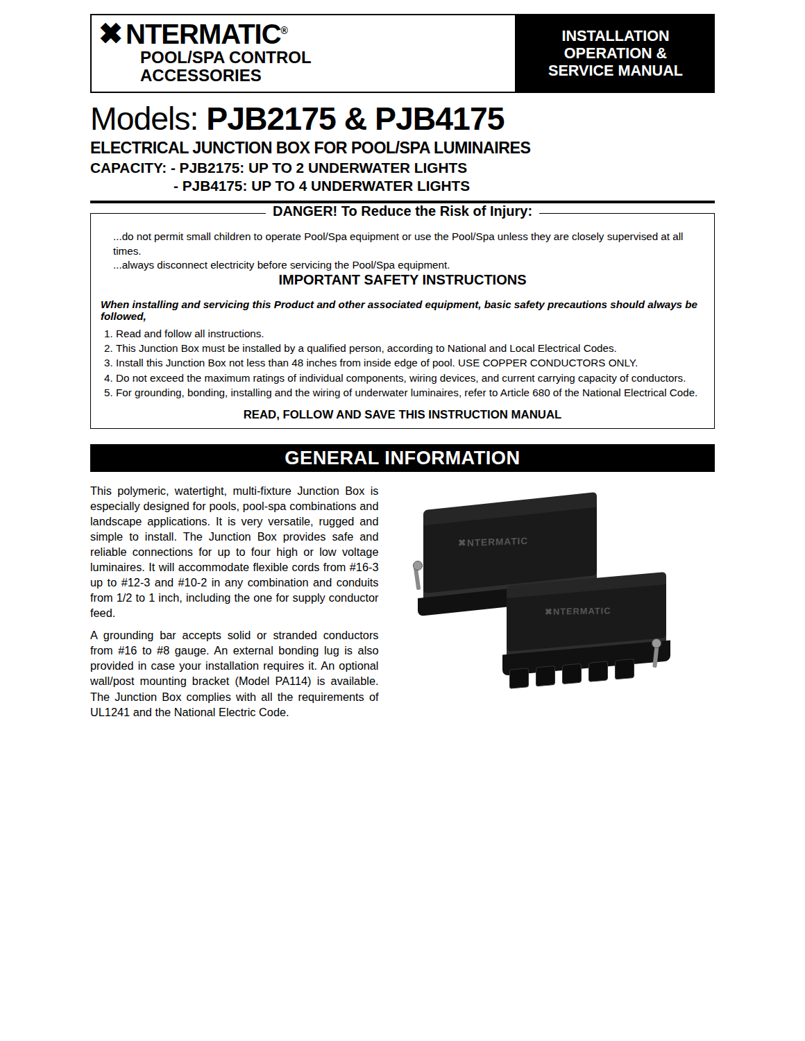✖ NTERMATIC®
POOL/SPA CONTROL
ACCESSORIES
INSTALLATION
OPERATION &
SERVICE MANUAL
Models: PJB2175 & PJB4175
ELECTRICAL JUNCTION BOX FOR POOL/SPA LUMINAIRES
CAPACITY: - PJB2175: UP TO 2 UNDERWATER LIGHTS - PJB4175: UP TO 4 UNDERWATER LIGHTS
DANGER! To Reduce the Risk of Injury:
...do not permit small children to operate Pool/Spa equipment or use the Pool/Spa unless they are closely supervised at all times.
...always disconnect electricity before servicing the Pool/Spa equipment.
IMPORTANT SAFETY INSTRUCTIONS
When installing and servicing this Product and other associated equipment, basic safety precautions should always be followed,
Read and follow all instructions.
This Junction Box must be installed by a qualified person, according to National and Local Electrical Codes.
Install this Junction Box not less than 48 inches from inside edge of pool. USE COPPER CONDUCTORS ONLY.
Do not exceed the maximum ratings of individual components, wiring devices, and current carrying capacity of conductors.
For grounding, bonding, installing and the wiring of underwater luminaires, refer to Article 680 of the National Electrical Code.
READ, FOLLOW AND SAVE THIS INSTRUCTION MANUAL
GENERAL INFORMATION
This polymeric, watertight, multi-fixture Junction Box is especially designed for pools, pool-spa combinations and landscape applications. It is very versatile, rugged and simple to install. The Junction Box provides safe and reliable connections for up to four high or low voltage luminaires. It will accommodate flexible cords from #16-3 up to #12-3 and #10-2 in any combination and conduits from 1/2 to 1 inch, including the one for supply conductor feed.
A grounding bar accepts solid or stranded conductors from #16 to #8 gauge. An external bonding lug is also provided in case your installation requires it. An optional wall/post mounting bracket (Model PA114) is available. The Junction Box complies with all the requirements of UL1241 and the National Electric Code.
✖NTERMATIC
✖NTERMATIC